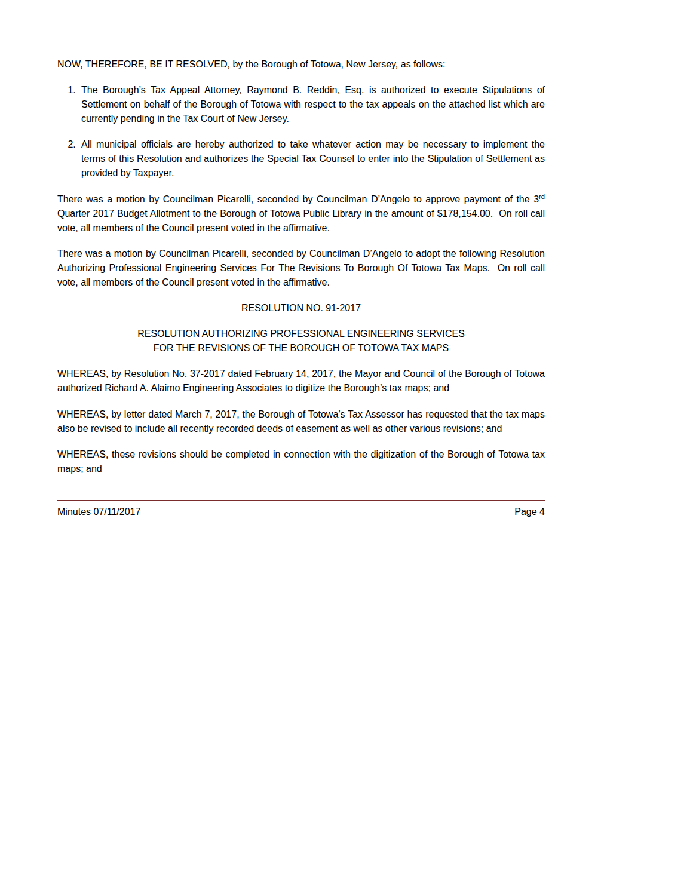NOW, THEREFORE, BE IT RESOLVED, by the Borough of Totowa, New Jersey, as follows:
The Borough’s Tax Appeal Attorney, Raymond B. Reddin, Esq. is authorized to execute Stipulations of Settlement on behalf of the Borough of Totowa with respect to the tax appeals on the attached list which are currently pending in the Tax Court of New Jersey.
All municipal officials are hereby authorized to take whatever action may be necessary to implement the terms of this Resolution and authorizes the Special Tax Counsel to enter into the Stipulation of Settlement as provided by Taxpayer.
There was a motion by Councilman Picarelli, seconded by Councilman D’Angelo to approve payment of the 3rd Quarter 2017 Budget Allotment to the Borough of Totowa Public Library in the amount of $178,154.00. On roll call vote, all members of the Council present voted in the affirmative.
There was a motion by Councilman Picarelli, seconded by Councilman D’Angelo to adopt the following Resolution Authorizing Professional Engineering Services For The Revisions To Borough Of Totowa Tax Maps. On roll call vote, all members of the Council present voted in the affirmative.
RESOLUTION NO. 91-2017
RESOLUTION AUTHORIZING PROFESSIONAL ENGINEERING SERVICES FOR THE REVISIONS OF THE BOROUGH OF TOTOWA TAX MAPS
WHEREAS, by Resolution No. 37-2017 dated February 14, 2017, the Mayor and Council of the Borough of Totowa authorized Richard A. Alaimo Engineering Associates to digitize the Borough’s tax maps; and
WHEREAS, by letter dated March 7, 2017, the Borough of Totowa’s Tax Assessor has requested that the tax maps also be revised to include all recently recorded deeds of easement as well as other various revisions; and
WHEREAS, these revisions should be completed in connection with the digitization of the Borough of Totowa tax maps; and
Minutes 07/11/2017 Page 4